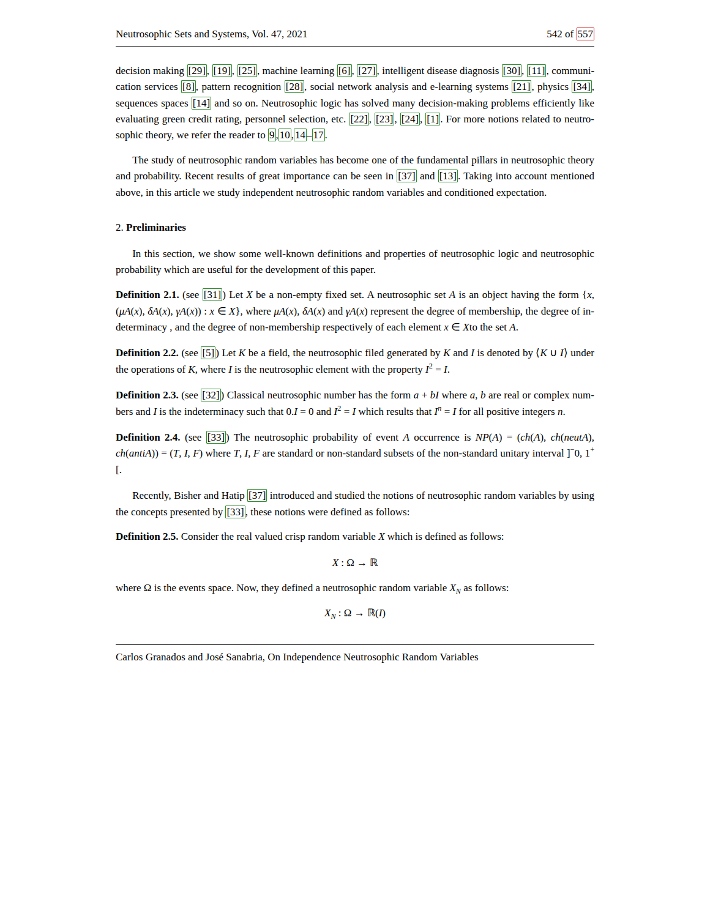Neutrosophic Sets and Systems, Vol. 47, 2021 542 of 557
decision making [29], [19], [25], machine learning [6], [27], intelligent disease diagnosis [30], [11], communication services [8], pattern recognition [28], social network analysis and e-learning systems [21], physics [34], sequences spaces [14] and so on. Neutrosophic logic has solved many decision-making problems efficiently like evaluating green credit rating, personnel selection, etc. [22], [23], [24], [1]. For more notions related to neutrosophic theory, we refer the reader to 9,10,14–17.
The study of neutrosophic random variables has become one of the fundamental pillars in neutrosophic theory and probability. Recent results of great importance can be seen in [37] and [13]. Taking into account mentioned above, in this article we study independent neutrosophic random variables and conditioned expectation.
2. Preliminaries
In this section, we show some well-known definitions and properties of neutrosophic logic and neutrosophic probability which are useful for the development of this paper.
Definition 2.1. (see [31]) Let X be a non-empty fixed set. A neutrosophic set A is an object having the form {x, (μA(x), δA(x), γA(x)) : x ∈ X}, where μA(x), δA(x) and γA(x) represent the degree of membership, the degree of indeterminacy , and the degree of non-membership respectively of each element x ∈ Xto the set A.
Definition 2.2. (see [5]) Let K be a field, the neutrosophic filed generated by K and I is denoted by ⟨K ∪ I⟩ under the operations of K, where I is the neutrosophic element with the property I2 = I.
Definition 2.3. (see [32]) Classical neutrosophic number has the form a + bI where a, b are real or complex numbers and I is the indeterminacy such that 0.I = 0 and I2 = I which results that In = I for all positive integers n.
Definition 2.4. (see [33]) The neutrosophic probability of event A occurrence is NP(A) = (ch(A), ch(neutA), ch(antiA)) = (T, I, F) where T, I, F are standard or non-standard subsets of the non-standard unitary interval ]−0, 1+[.
Recently, Bisher and Hatip [37] introduced and studied the notions of neutrosophic random variables by using the concepts presented by [33], these notions were defined as follows:
Definition 2.5. Consider the real valued crisp random variable X which is defined as follows:
X : Ω → ℝ
where Ω is the events space. Now, they defined a neutrosophic random variable XN as follows:
XN : Ω → ℝ(I)
Carlos Granados and José Sanabria, On Independence Neutrosophic Random Variables